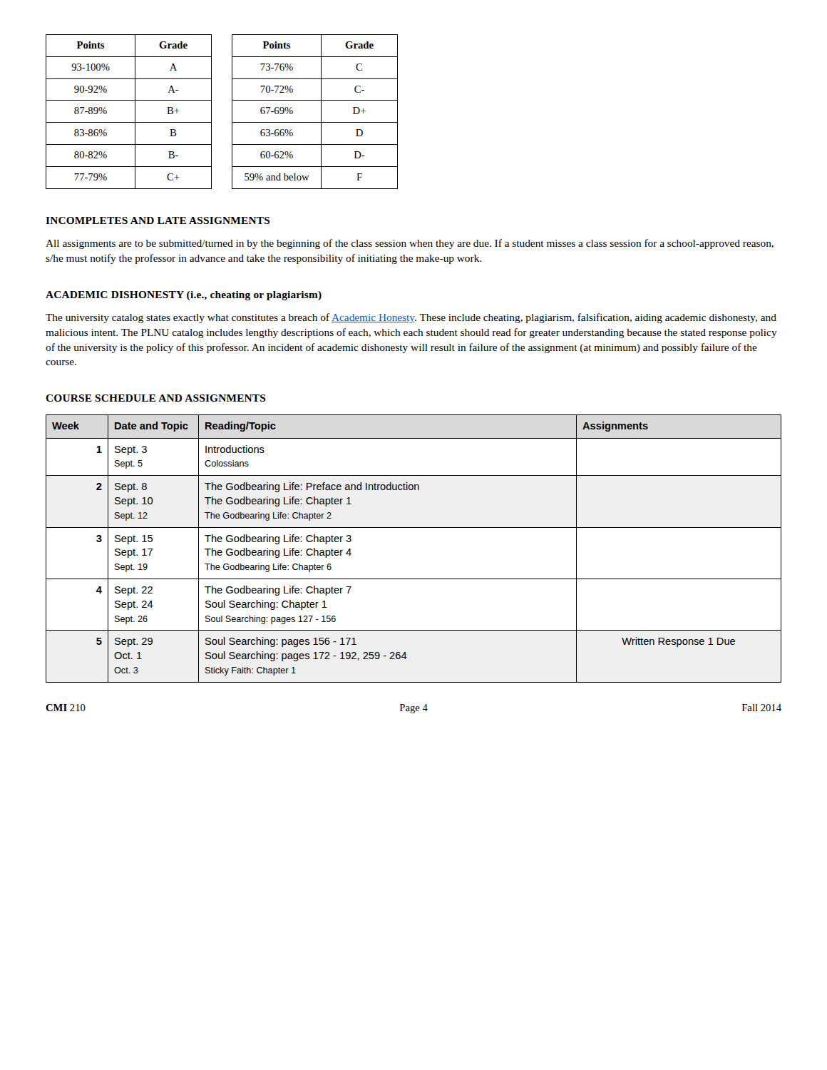| Points | Grade |
| --- | --- |
| 93-100% | A |
| 90-92% | A- |
| 87-89% | B+ |
| 83-86% | B |
| 80-82% | B- |
| 77-79% | C+ |
| Points | Grade |
| --- | --- |
| 73-76% | C |
| 70-72% | C- |
| 67-69% | D+ |
| 63-66% | D |
| 60-62% | D- |
| 59% and below | F |
INCOMPLETES AND LATE ASSIGNMENTS
All assignments are to be submitted/turned in by the beginning of the class session when they are due. If a student misses a class session for a school-approved reason, s/he must notify the professor in advance and take the responsibility of initiating the make-up work.
ACADEMIC DISHONESTY (i.e., cheating or plagiarism)
The university catalog states exactly what constitutes a breach of Academic Honesty. These include cheating, plagiarism, falsification, aiding academic dishonesty, and malicious intent. The PLNU catalog includes lengthy descriptions of each, which each student should read for greater understanding because the stated response policy of the university is the policy of this professor. An incident of academic dishonesty will result in failure of the assignment (at minimum) and possibly failure of the course.
COURSE SCHEDULE AND ASSIGNMENTS
| Week | Date and Topic | Reading/Topic | Assignments |
| --- | --- | --- | --- |
| 1 | Sept. 3 Sept. 5 | Introductions Colossians | |
| 2 | Sept. 8 Sept. 10 Sept. 12 | The Godbearing Life: Preface and Introduction The Godbearing Life: Chapter 1 The Godbearing Life: Chapter 2 | |
| 3 | Sept. 15 Sept. 17 Sept. 19 | The Godbearing Life: Chapter 3 The Godbearing Life: Chapter 4 The Godbearing Life: Chapter 6 | |
| 4 | Sept. 22 Sept. 24 Sept. 26 | The Godbearing Life: Chapter 7 Soul Searching: Chapter 1 Soul Searching: pages 127 - 156 | |
| 5 | Sept. 29 Oct. 1 Oct. 3 | Soul Searching: pages 156 - 171 Soul Searching: pages 172 - 192, 259 - 264 Sticky Faith: Chapter 1 | Written Response 1 Due |
CMI 210
Page 4
Fall 2014